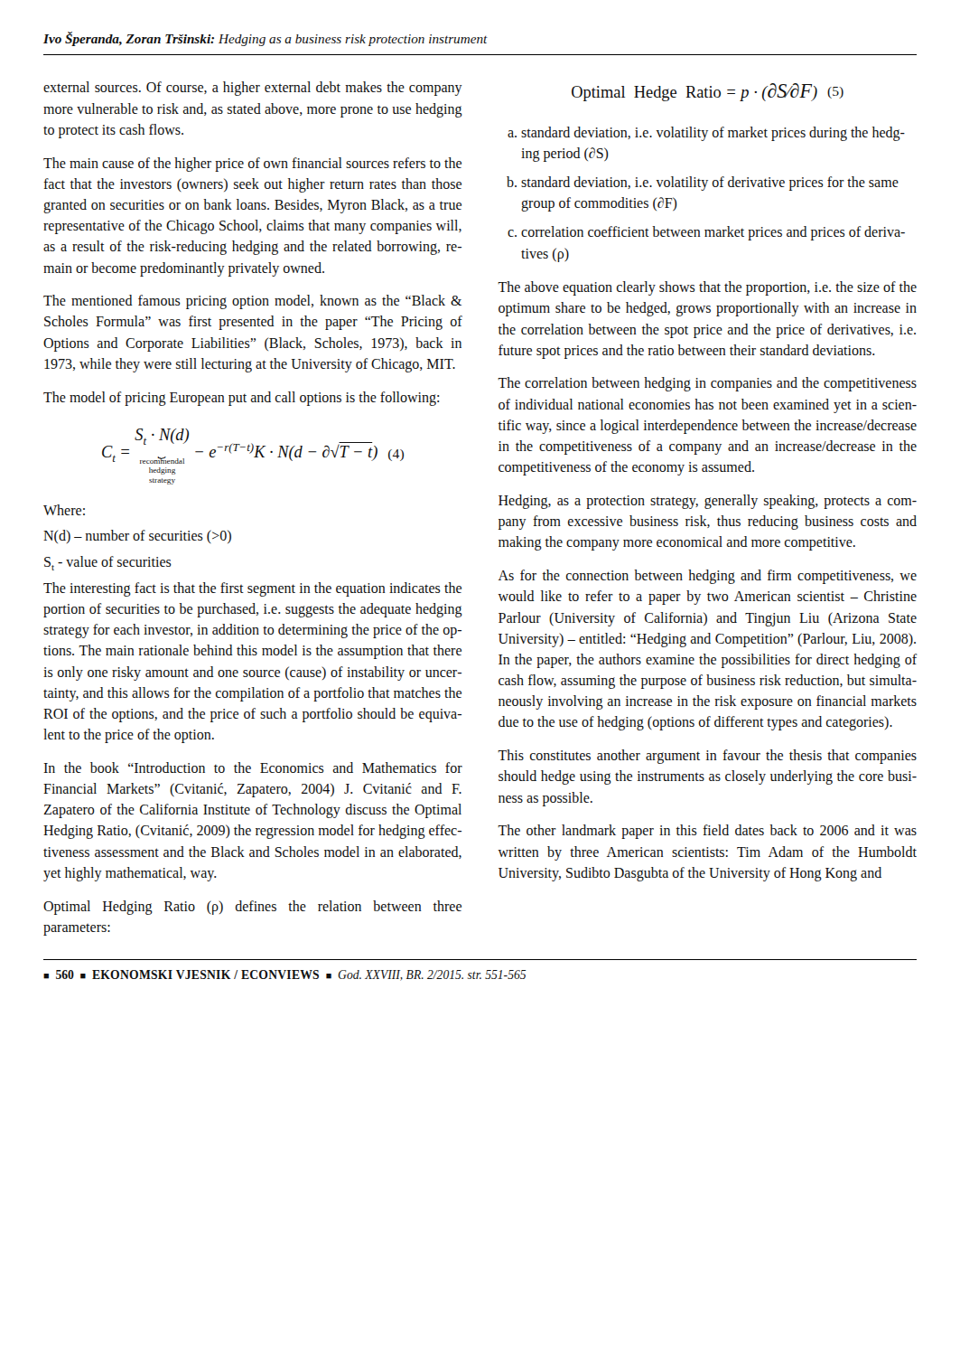Ivo Šperanda, Zoran Tršinski: Hedging as a business risk protection instrument
external sources. Of course, a higher external debt makes the company more vulnerable to risk and, as stated above, more prone to use hedging to protect its cash flows.
The main cause of the higher price of own financial sources refers to the fact that the investors (owners) seek out higher return rates than those granted on securities or on bank loans. Besides, Myron Black, as a true representative of the Chicago School, claims that many companies will, as a result of the risk-reducing hedging and the related borrowing, remain or become predominantly privately owned.
The mentioned famous pricing option model, known as the “Black & Scholes Formula” was first presented in the paper “The Pricing of Options and Corporate Liabilities” (Black, Scholes, 1973), back in 1973, while they were still lecturing at the University of Chicago, MIT.
The model of pricing European put and call options is the following:
Ct = St · N(d) ⏟ recommendal
hedging
strategy − e−r(T−t)K · N(d − ∂√T − t) (4)
Where:
N(d) – number of securities (>0)
St - value of securities
The interesting fact is that the first segment in the equation indicates the portion of securities to be purchased, i.e. suggests the adequate hedging strategy for each investor, in addition to determining the price of the options. The main rationale behind this model is the assumption that there is only one risky amount and one source (cause) of instability or uncertainty, and this allows for the compilation of a portfolio that matches the ROI of the options, and the price of such a portfolio should be equivalent to the price of the option.
In the book “Introduction to the Economics and Mathematics for Financial Markets” (Cvitanić, Zapatero, 2004) J. Cvitanić and F. Zapatero of the California Institute of Technology discuss the Optimal Hedging Ratio, (Cvitanić, 2009) the regression model for hedging effectiveness assessment and the Black and Scholes model in an elaborated, yet highly mathematical, way.
Optimal Hedging Ratio (ρ) defines the relation between three parameters:
Optimal Hedge Ratio = p · (∂S⁄∂F) (5)
standard deviation, i.e. volatility of market prices during the hedging period (∂S)
standard deviation, i.e. volatility of derivative prices for the same group of commodities (∂F)
correlation coefficient between market prices and prices of derivatives (ρ)
The above equation clearly shows that the proportion, i.e. the size of the optimum share to be hedged, grows proportionally with an increase in the correlation between the spot price and the price of derivatives, i.e. future spot prices and the ratio between their standard deviations.
The correlation between hedging in companies and the competitiveness of individual national economies has not been examined yet in a scientific way, since a logical interdependence between the increase/decrease in the competitiveness of a company and an increase/decrease in the competitiveness of the economy is assumed.
Hedging, as a protection strategy, generally speaking, protects a company from excessive business risk, thus reducing business costs and making the company more economical and more competitive.
As for the connection between hedging and firm competitiveness, we would like to refer to a paper by two American scientist – Christine Parlour (University of California) and Tingjun Liu (Arizona State University) – entitled: “Hedging and Competition” (Parlour, Liu, 2008). In the paper, the authors examine the possibilities for direct hedging of cash flow, assuming the purpose of business risk reduction, but simultaneously involving an increase in the risk exposure on financial markets due to the use of hedging (options of different types and categories).
This constitutes another argument in favour the thesis that companies should hedge using the instruments as closely underlying the core business as possible.
The other landmark paper in this field dates back to 2006 and it was written by three American scientists: Tim Adam of the Humboldt University, Sudibto Dasgubta of the University of Hong Kong and
■ 560 ■ EKONOMSKI VJESNIK / ECONVIEWS ■ God. XXVIII, BR. 2/2015. str. 551-565